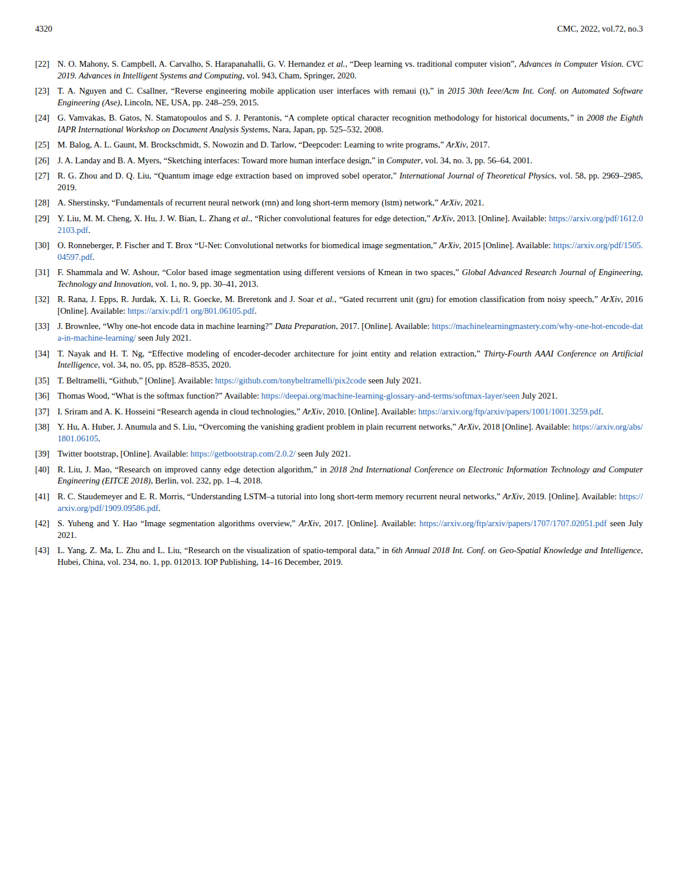4320 CMC, 2022, vol.72, no.3
[22] N. O. Mahony, S. Campbell, A. Carvalho, S. Harapanahalli, G. V. Hernandez et al., “Deep learning vs. traditional computer vision”, Advances in Computer Vision. CVC 2019. Advances in Intelligent Systems and Computing, vol. 943, Cham, Springer, 2020.
[23] T. A. Nguyen and C. Csallner, “Reverse engineering mobile application user interfaces with remaui (t),” in 2015 30th Ieee/Acm Int. Conf. on Automated Software Engineering (Ase), Lincoln, NE, USA, pp. 248–259, 2015.
[24] G. Vamvakas, B. Gatos, N. Stamatopoulos and S. J. Perantonis, “A complete optical character recognition methodology for historical documents,” in 2008 the Eighth IAPR International Workshop on Document Analysis Systems, Nara, Japan, pp. 525–532, 2008.
[25] M. Balog, A. L. Gaunt, M. Brockschmidt, S. Nowozin and D. Tarlow, “Deepcoder: Learning to write programs,” ArXiv, 2017.
[26] J. A. Landay and B. A. Myers, “Sketching interfaces: Toward more human interface design,” in Computer, vol. 34, no. 3, pp. 56–64, 2001.
[27] R. G. Zhou and D. Q. Liu, “Quantum image edge extraction based on improved sobel operator,” International Journal of Theoretical Physics, vol. 58, pp. 2969–2985, 2019.
[28] A. Sherstinsky, “Fundamentals of recurrent neural network (rnn) and long short-term memory (lstm) network,” ArXiv, 2021.
[29] Y. Liu, M. M. Cheng, X. Hu, J. W. Bian, L. Zhang et al., “Richer convolutional features for edge detection,” ArXiv, 2013. [Online]. Available: https://arxiv.org/pdf/1612.02103.pdf.
[30] O. Ronneberger, P. Fischer and T. Brox “U-Net: Convolutional networks for biomedical image segmentation,” ArXiv, 2015 [Online]. Available: https://arxiv.org/pdf/1505.04597.pdf.
[31] F. Shammala and W. Ashour, “Color based image segmentation using different versions of Kmean in two spaces,” Global Advanced Research Journal of Engineering, Technology and Innovation, vol. 1, no. 9, pp. 30–41, 2013.
[32] R. Rana, J. Epps, R. Jurdak, X. Li, R. Goecke, M. Breretonk and J. Soar et al., “Gated recurrent unit (gru) for emotion classification from noisy speech,” ArXiv, 2016 [Online]. Available: https://arxiv.pdf/1 org/801.06105.pdf.
[33] J. Brownlee, “Why one-hot encode data in machine learning?” Data Preparation, 2017. [Online]. Available: https://machinelearningmastery.com/why-one-hot-encode-data-in-machine-learning/ seen July 2021.
[34] T. Nayak and H. T. Ng, “Effective modeling of encoder-decoder architecture for joint entity and relation extraction,” Thirty-Fourth AAAI Conference on Artificial Intelligence, vol. 34, no. 05, pp. 8528–8535, 2020.
[35] T. Beltramelli, “Github,” [Online]. Available: https://github.com/tonybeltramelli/pix2code seen July 2021.
[36] Thomas Wood, “What is the softmax function?” Available: https://deepai.org/machine-learning-glossary-and-terms/softmax-layer/seen July 2021.
[37] I. Sriram and A. K. Hosseini “Research agenda in cloud technologies,” ArXiv, 2010. [Online]. Available: https://arxiv.org/ftp/arxiv/papers/1001/1001.3259.pdf.
[38] Y. Hu, A. Huber, J. Anumula and S. Liu, “Overcoming the vanishing gradient problem in plain recurrent networks,” ArXiv, 2018 [Online]. Available: https://arxiv.org/abs/1801.06105.
[39] Twitter bootstrap, [Online]. Available: https://getbootstrap.com/2.0.2/ seen July 2021.
[40] R. Liu, J. Mao, “Research on improved canny edge detection algorithm,” in 2018 2nd International Conference on Electronic Information Technology and Computer Engineering (EITCE 2018), Berlin, vol. 232, pp. 1–4, 2018.
[41] R. C. Staudemeyer and E. R. Morris, “Understanding LSTM–a tutorial into long short-term memory recurrent neural networks,” ArXiv, 2019. [Online]. Available: https://arxiv.org/pdf/1909.09586.pdf.
[42] S. Yuheng and Y. Hao “Image segmentation algorithms overview,” ArXiv, 2017. [Online]. Available: https://arxiv.org/ftp/arxiv/papers/1707/1707.02051.pdf seen July 2021.
[43] L. Yang, Z. Ma, L. Zhu and L. Liu, “Research on the visualization of spatio-temporal data,” in 6th Annual 2018 Int. Conf. on Geo-Spatial Knowledge and Intelligence, Hubei, China, vol. 234, no. 1, pp. 012013. IOP Publishing, 14–16 December, 2019.